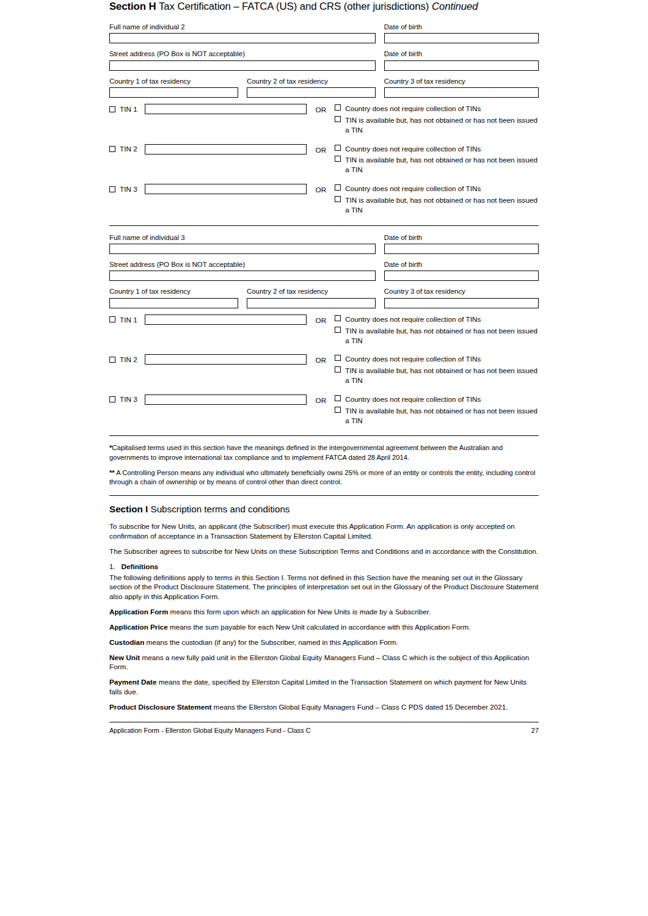Section H Tax Certification – FATCA (US) and CRS (other jurisdictions) Continued
Full name of individual 2
Date of birth
Street address (PO Box is NOT acceptable)
Date of birth
Country 1 of tax residency
Country 2 of tax residency
Country 3 of tax residency
TIN 1
OR
Country does not require collection of TINs
TIN is available but, has not obtained or has not been issued a TIN
TIN 2
OR
Country does not require collection of TINs
TIN is available but, has not obtained or has not been issued a TIN
TIN 3
OR
Country does not require collection of TINs
TIN is available but, has not obtained or has not been issued a TIN
Full name of individual 3
Date of birth
Street address (PO Box is NOT acceptable)
Date of birth
Country 1 of tax residency
Country 2 of tax residency
Country 3 of tax residency
TIN 1
OR
Country does not require collection of TINs
TIN is available but, has not obtained or has not been issued a TIN
TIN 2
OR
Country does not require collection of TINs
TIN is available but, has not obtained or has not been issued a TIN
TIN 3
OR
Country does not require collection of TINs
TIN is available but, has not obtained or has not been issued a TIN
*Capitalised terms used in this section have the meanings defined in the intergovernmental agreement between the Australian and governments to improve international tax compliance and to implement FATCA dated 28 April 2014.
** A Controlling Person means any individual who ultimately beneficially owns 25% or more of an entity or controls the entity, including control through a chain of ownership or by means of control other than direct control.
Section I Subscription terms and conditions
To subscribe for New Units, an applicant (the Subscriber) must execute this Application Form. An application is only accepted on confirmation of acceptance in a Transaction Statement by Ellerston Capital Limited.
The Subscriber agrees to subscribe for New Units on these Subscription Terms and Conditions and in accordance with the Constitution.
1. Definitions
The following definitions apply to terms in this Section I. Terms not defined in this Section have the meaning set out in the Glossary section of the Product Disclosure Statement. The principles of interpretation set out in the Glossary of the Product Disclosure Statement also apply in this Application Form.
Application Form means this form upon which an application for New Units is made by a Subscriber.
Application Price means the sum payable for each New Unit calculated in accordance with this Application Form.
Custodian means the custodian (if any) for the Subscriber, named in this Application Form.
New Unit means a new fully paid unit in the Ellerston Global Equity Managers Fund – Class C which is the subject of this Application Form.
Payment Date means the date, specified by Ellerston Capital Limited in the Transaction Statement on which payment for New Units falls due.
Product Disclosure Statement means the Ellerston Global Equity Managers Fund – Class C PDS dated 15 December 2021.
Application Form - Ellerston Global Equity Managers Fund - Class C
27